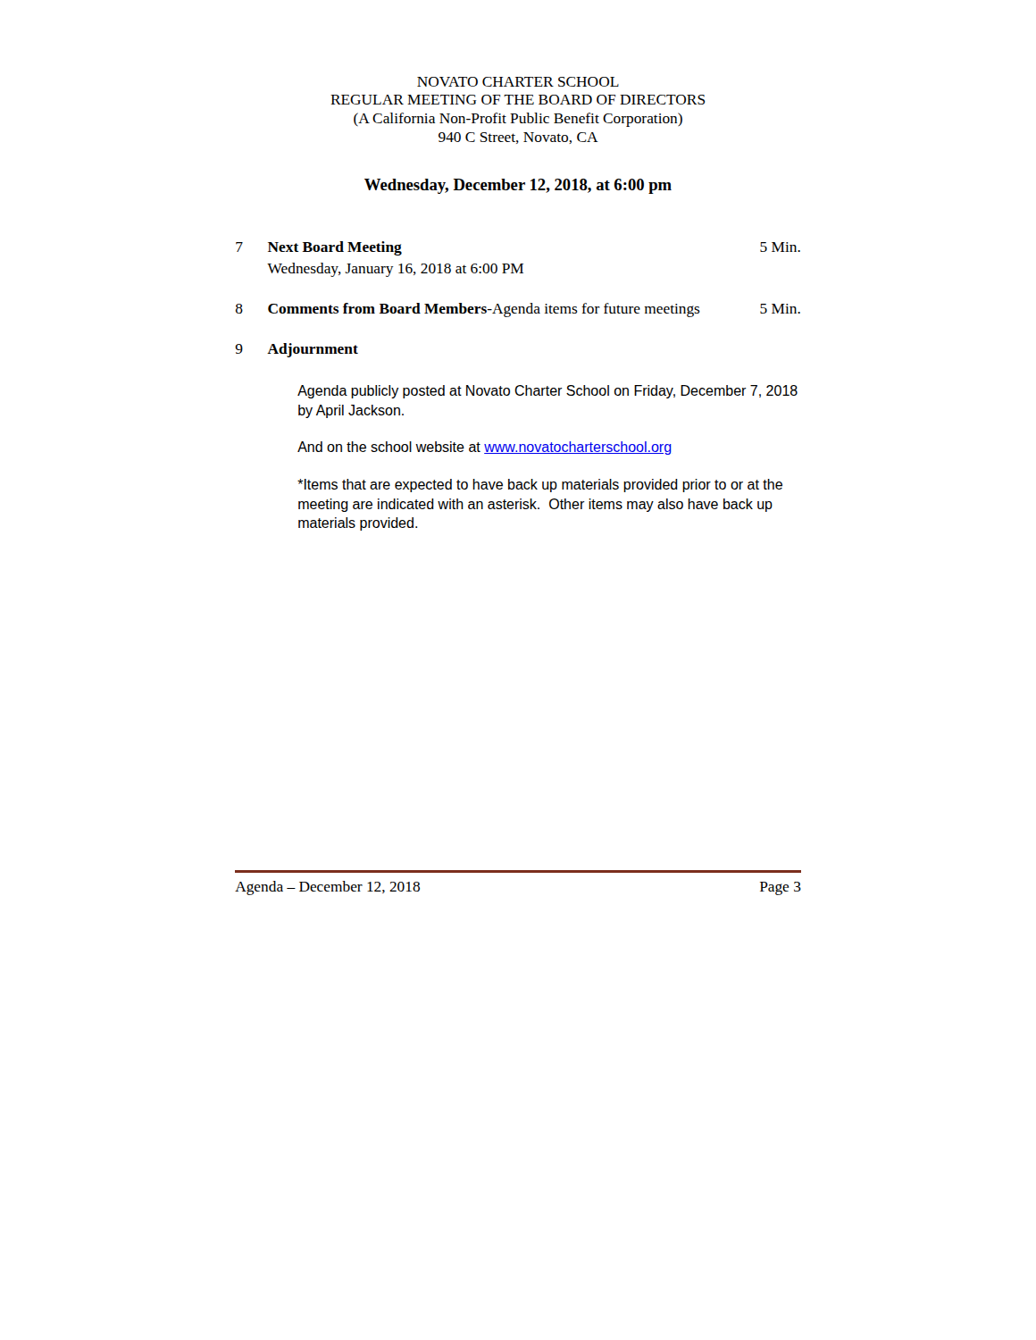NOVATO CHARTER SCHOOL REGULAR MEETING OF THE BOARD OF DIRECTORS (A California Non-Profit Public Benefit Corporation) 940 C Street, Novato, CA
Wednesday, December 12, 2018, at 6:00 pm
7
Next Board Meeting 5 Min.
Wednesday, January 16, 2018 at 6:00 PM
8
Comments from Board Members-Agenda items for future meetings 5 Min.
9
Adjournment
Agenda publicly posted at Novato Charter School on Friday, December 7, 2018 by April Jackson.
And on the school website at www.novatocharterschool.org
*Items that are expected to have back up materials provided prior to or at the meeting are indicated with an asterisk. Other items may also have back up materials provided.
Agenda – December 12, 2018 Page 3